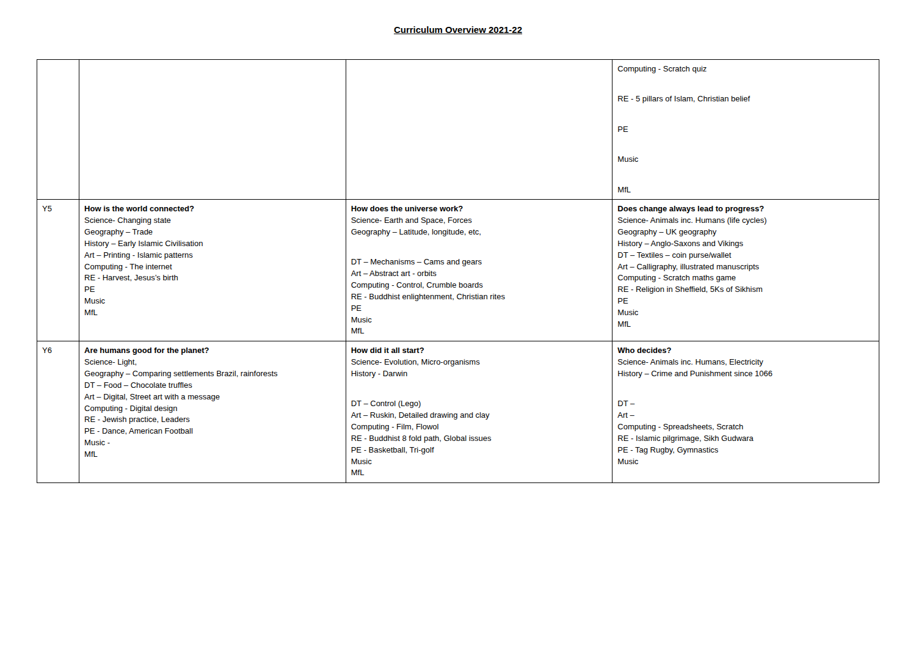Curriculum Overview 2021-22
| | | | Computing - Scratch quiz RE - 5 pillars of Islam, Christian belief PE Music MfL |
| Y5 | How is the world connected? Science- Changing state Geography – Trade History – Early Islamic Civilisation Art – Printing - Islamic patterns Computing - The internet RE - Harvest, Jesus’s birth PE Music MfL | How does the universe work? Science- Earth and Space, Forces Geography – Latitude, longitude, etc, DT – Mechanisms – Cams and gears Art – Abstract art - orbits Computing - Control, Crumble boards RE - Buddhist enlightenment, Christian rites PE Music MfL | Does change always lead to progress? Science- Animals inc. Humans (life cycles) Geography – UK geography History – Anglo-Saxons and Vikings DT – Textiles – coin purse/wallet Art – Calligraphy, illustrated manuscripts Computing - Scratch maths game RE - Religion in Sheffield, 5Ks of Sikhism PE Music MfL |
| Y6 | Are humans good for the planet? Science- Light, Geography – Comparing settlements Brazil, rainforests DT – Food – Chocolate truffles Art – Digital, Street art with a message Computing - Digital design RE - Jewish practice, Leaders PE - Dance, American Football Music - MfL | How did it all start? Science- Evolution, Micro-organisms History - Darwin DT – Control (Lego) Art – Ruskin, Detailed drawing and clay Computing - Film, Flowol RE - Buddhist 8 fold path, Global issues PE - Basketball, Tri-golf Music MfL | Who decides? Science- Animals inc. Humans, Electricity History – Crime and Punishment since 1066 DT – Art – Computing - Spreadsheets, Scratch RE - Islamic pilgrimage, Sikh Gudwara PE - Tag Rugby, Gymnastics Music |